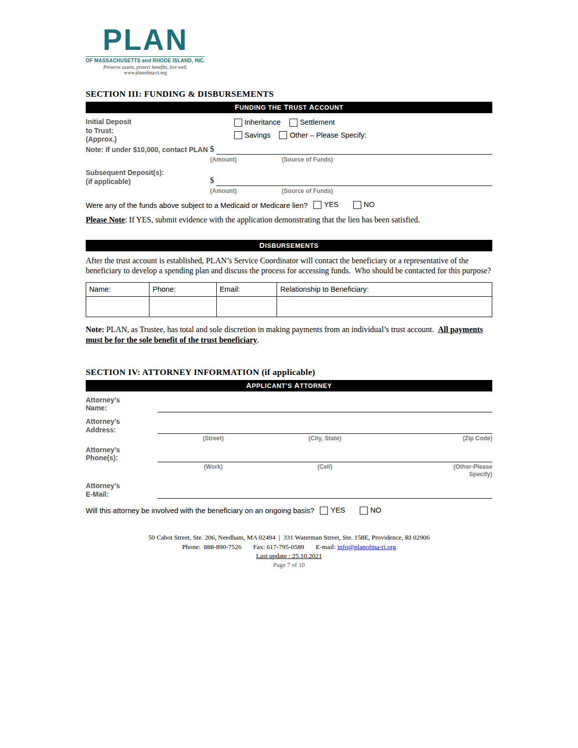PLAN
OF MASSACHUSETTS and RHODE ISLAND, INC.
Preserve assets, protect benefits, live well.
www.planofma-ri.org
SECTION III: FUNDING & DISBURSEMENTS
FUNDING THE TRUST ACCOUNT
Initial Deposit
to Trust:
(Approx.)
Inheritance
Settlement
Savings
Other – Please Specify:
Note: If under $10,000, contact PLAN
$
(Amount) (Source of Funds)
Subsequent Deposit(s):
(if applicable)
$
(Amount) (Source of Funds)
Were any of the funds above subject to a Medicaid or Medicare lien? YES NO
Please Note: If YES, submit evidence with the application demonstrating that the lien has been satisfied.
DISBURSEMENTS
After the trust account is established, PLAN’s Service Coordinator will contact the beneficiary or a representative of the beneficiary to develop a spending plan and discuss the process for accessing funds. Who should be contacted for this purpose?
| Name: | Phone: | Email: | Relationship to Beneficiary: |
| --- | --- | --- | --- |
Note: PLAN, as Trustee, has total and sole discretion in making payments from an individual’s trust account. All payments must be for the sole benefit of the trust beneficiary.
SECTION IV: ATTORNEY INFORMATION (if applicable)
APPLICANT’S ATTORNEY
Attorney’s
Name:
Attorney’s
Address:
(Street)(City, State)(Zip Code)
Attorney’s
Phone(s):
(Work)(Cell)(Other-Please
Specify)
Attorney’s
E-Mail:
Will this attorney be involved with the beneficiary on an ongoing basis? YES NO
50 Cabot Street, Ste. 206, Needham, MA 02494 | 331 Waterman Street, Ste. 158E, Providence, RI 02906
Phone: 888-890-7526 Fax: 617-795-0589 E-mail: info@planofma-ri.org
Last update : 25.10.2021
Page 7 of 10